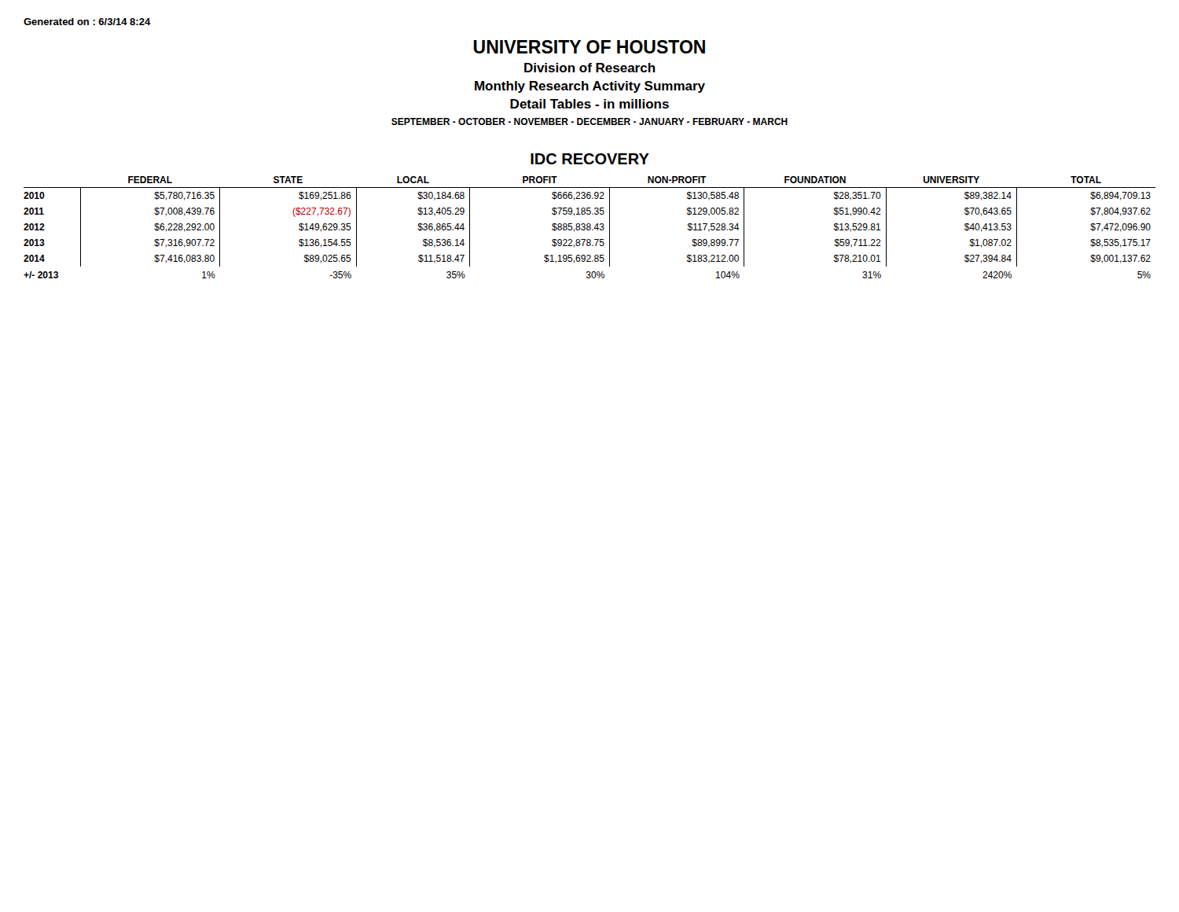Generated on : 6/3/14 8:24
UNIVERSITY OF HOUSTON
Division of Research
Monthly Research Activity Summary
Detail Tables - in millions
SEPTEMBER - OCTOBER - NOVEMBER - DECEMBER - JANUARY - FEBRUARY - MARCH
IDC RECOVERY
| | FEDERAL | STATE | LOCAL | PROFIT | NON-PROFIT | FOUNDATION | UNIVERSITY | TOTAL |
| --- | --- | --- | --- | --- | --- | --- | --- | --- |
| 2010 | $5,780,716.35 | $169,251.86 | $30,184.68 | $666,236.92 | $130,585.48 | $28,351.70 | $89,382.14 | $6,894,709.13 |
| 2011 | $7,008,439.76 | ($227,732.67) | $13,405.29 | $759,185.35 | $129,005.82 | $51,990.42 | $70,643.65 | $7,804,937.62 |
| 2012 | $6,228,292.00 | $149,629.35 | $36,865.44 | $885,838.43 | $117,528.34 | $13,529.81 | $40,413.53 | $7,472,096.90 |
| 2013 | $7,316,907.72 | $136,154.55 | $8,536.14 | $922,878.75 | $89,899.77 | $59,711.22 | $1,087.02 | $8,535,175.17 |
| 2014 | $7,416,083.80 | $89,025.65 | $11,518.47 | $1,195,692.85 | $183,212.00 | $78,210.01 | $27,394.84 | $9,001,137.62 |
| +/- 2013 | 1% | -35% | 35% | 30% | 104% | 31% | 2420% | 5% |